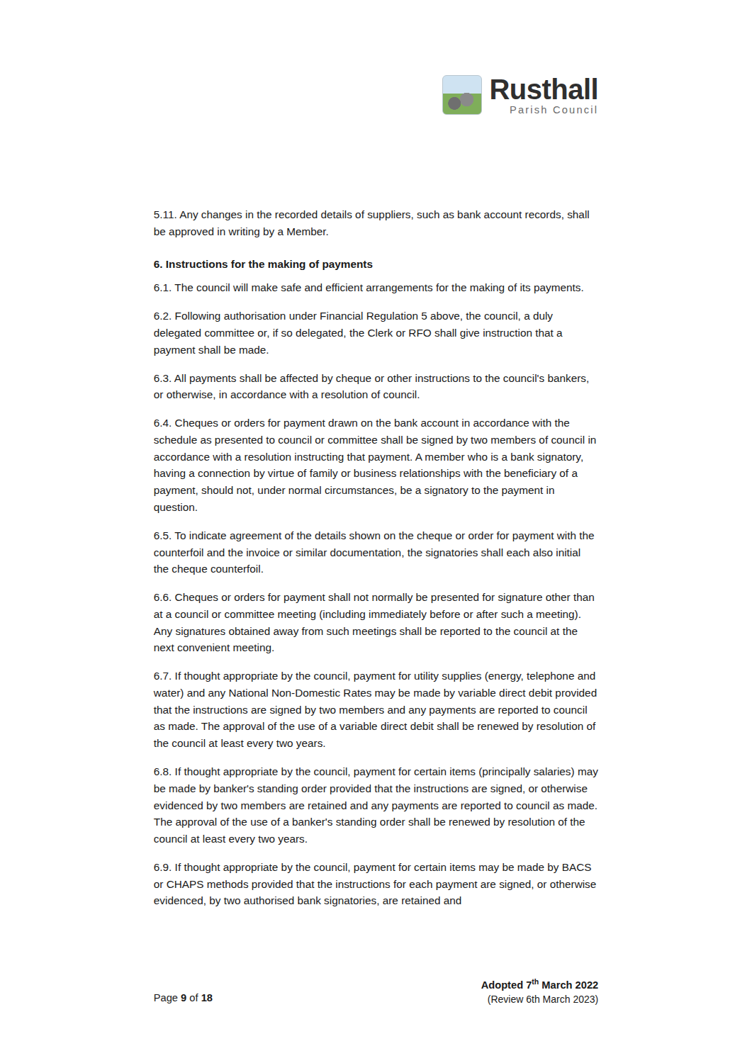Rusthall
Parish Council
5.11. Any changes in the recorded details of suppliers, such as bank account records, shall be approved in writing by a Member.
6. Instructions for the making of payments
6.1. The council will make safe and efficient arrangements for the making of its payments.
6.2. Following authorisation under Financial Regulation 5 above, the council, a duly delegated committee or, if so delegated, the Clerk or RFO shall give instruction that a payment shall be made.
6.3. All payments shall be affected by cheque or other instructions to the council's bankers, or otherwise, in accordance with a resolution of council.
6.4. Cheques or orders for payment drawn on the bank account in accordance with the schedule as presented to council or committee shall be signed by two members of council in accordance with a resolution instructing that payment. A member who is a bank signatory, having a connection by virtue of family or business relationships with the beneficiary of a payment, should not, under normal circumstances, be a signatory to the payment in question.
6.5. To indicate agreement of the details shown on the cheque or order for payment with the counterfoil and the invoice or similar documentation, the signatories shall each also initial the cheque counterfoil.
6.6. Cheques or orders for payment shall not normally be presented for signature other than at a council or committee meeting (including immediately before or after such a meeting). Any signatures obtained away from such meetings shall be reported to the council at the next convenient meeting.
6.7. If thought appropriate by the council, payment for utility supplies (energy, telephone and water) and any National Non-Domestic Rates may be made by variable direct debit provided that the instructions are signed by two members and any payments are reported to council as made. The approval of the use of a variable direct debit shall be renewed by resolution of the council at least every two years.
6.8. If thought appropriate by the council, payment for certain items (principally salaries) may be made by banker's standing order provided that the instructions are signed, or otherwise evidenced by two members are retained and any payments are reported to council as made. The approval of the use of a banker's standing order shall be renewed by resolution of the council at least every two years.
6.9. If thought appropriate by the council, payment for certain items may be made by BACS or CHAPS methods provided that the instructions for each payment are signed, or otherwise evidenced, by two authorised bank signatories, are retained and
Page 9 of 18
Adopted 7th March 2022
(Review 6th March 2023)